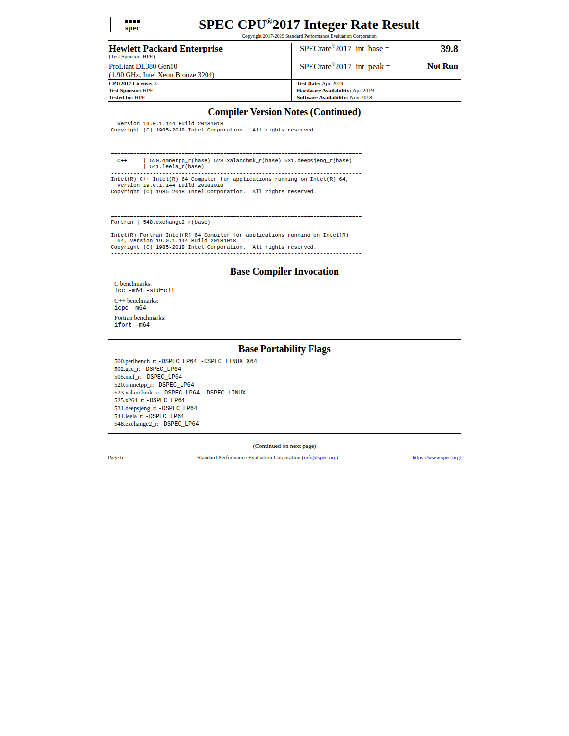■■■■ spec
SPEC CPU®2017 Integer Rate Result
Copyright 2017-2019 Standard Performance Evaluation Corporation
| Hewlett Packard Enterprise (Test Sponsor: HPE) ProLiant DL380 Gen10 (1.90 GHz, Intel Xeon Bronze 3204) | SPECrate ® 2017_int_base = 39.8 SPECrate ® 2017_int_peak = Not Run |
| CPU2017 License: 3 | Test Date: Apr-2019 |
| Test Sponsor: HPE | Hardware Availability: Apr-2019 |
| Tested by: HPE | Software Availability: Nov-2018 |
Compiler Version Notes (Continued)
  Version 19.0.1.144 Build 20181018
Copyright (C) 1985-2018 Intel Corporation.  All rights reserved.
------------------------------------------------------------------------------


==============================================================================
  C++     | 520.omnetpp_r(base) 523.xalancbmk_r(base) 531.deepsjeng_r(base)
          | 541.leela_r(base)
------------------------------------------------------------------------------
Intel(R) C++ Intel(R) 64 Compiler for applications running on Intel(R) 64,
  Version 19.0.1.144 Build 20181018
Copyright (C) 1985-2018 Intel Corporation.  All rights reserved.
------------------------------------------------------------------------------


==============================================================================
Fortran | 548.exchange2_r(base)
------------------------------------------------------------------------------
Intel(R) Fortran Intel(R) 64 Compiler for applications running on Intel(R)
  64, Version 19.0.1.144 Build 20181018
Copyright (C) 1985-2018 Intel Corporation.  All rights reserved.
------------------------------------------------------------------------------
Base Compiler Invocation
C benchmarks:
icc -m64 -std=c11
C++ benchmarks:
icpc -m64
Fortran benchmarks:
ifort -m64
Base Portability Flags
500.perlbench_r: -DSPEC_LP64 -DSPEC_LINUX_X64
502.gcc_r: -DSPEC_LP64
505.mcf_r: -DSPEC_LP64
520.omnetpp_r: -DSPEC_LP64
523.xalancbmk_r: -DSPEC_LP64 -DSPEC_LINUX
525.x264_r: -DSPEC_LP64
531.deepsjeng_r: -DSPEC_LP64
541.leela_r: -DSPEC_LP64
548.exchange2_r: -DSPEC_LP64
(Continued on next page)
Page 6
Standard Performance Evaluation Corporation (info@spec.org)
https://www.spec.org/